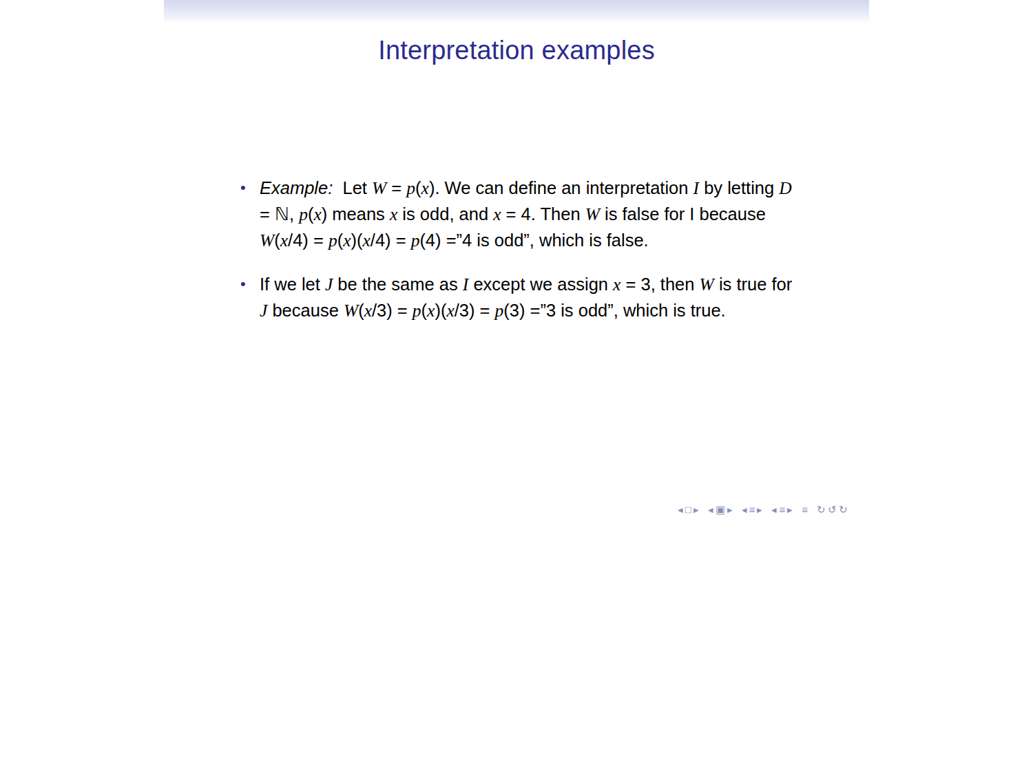Interpretation examples
Example: Let W = p(x). We can define an interpretation I by letting D = ℕ, p(x) means x is odd, and x = 4. Then W is false for I because W(x/4) = p(x)(x/4) = p(4) =”4 is odd”, which is false.
If we let J be the same as I except we assign x = 3, then W is true for J because W(x/3) = p(x)(x/3) = p(3) =”3 is odd”, which is true.
◂□▸◂▣▸◂≡▸◂≡▸≡↻↺↻